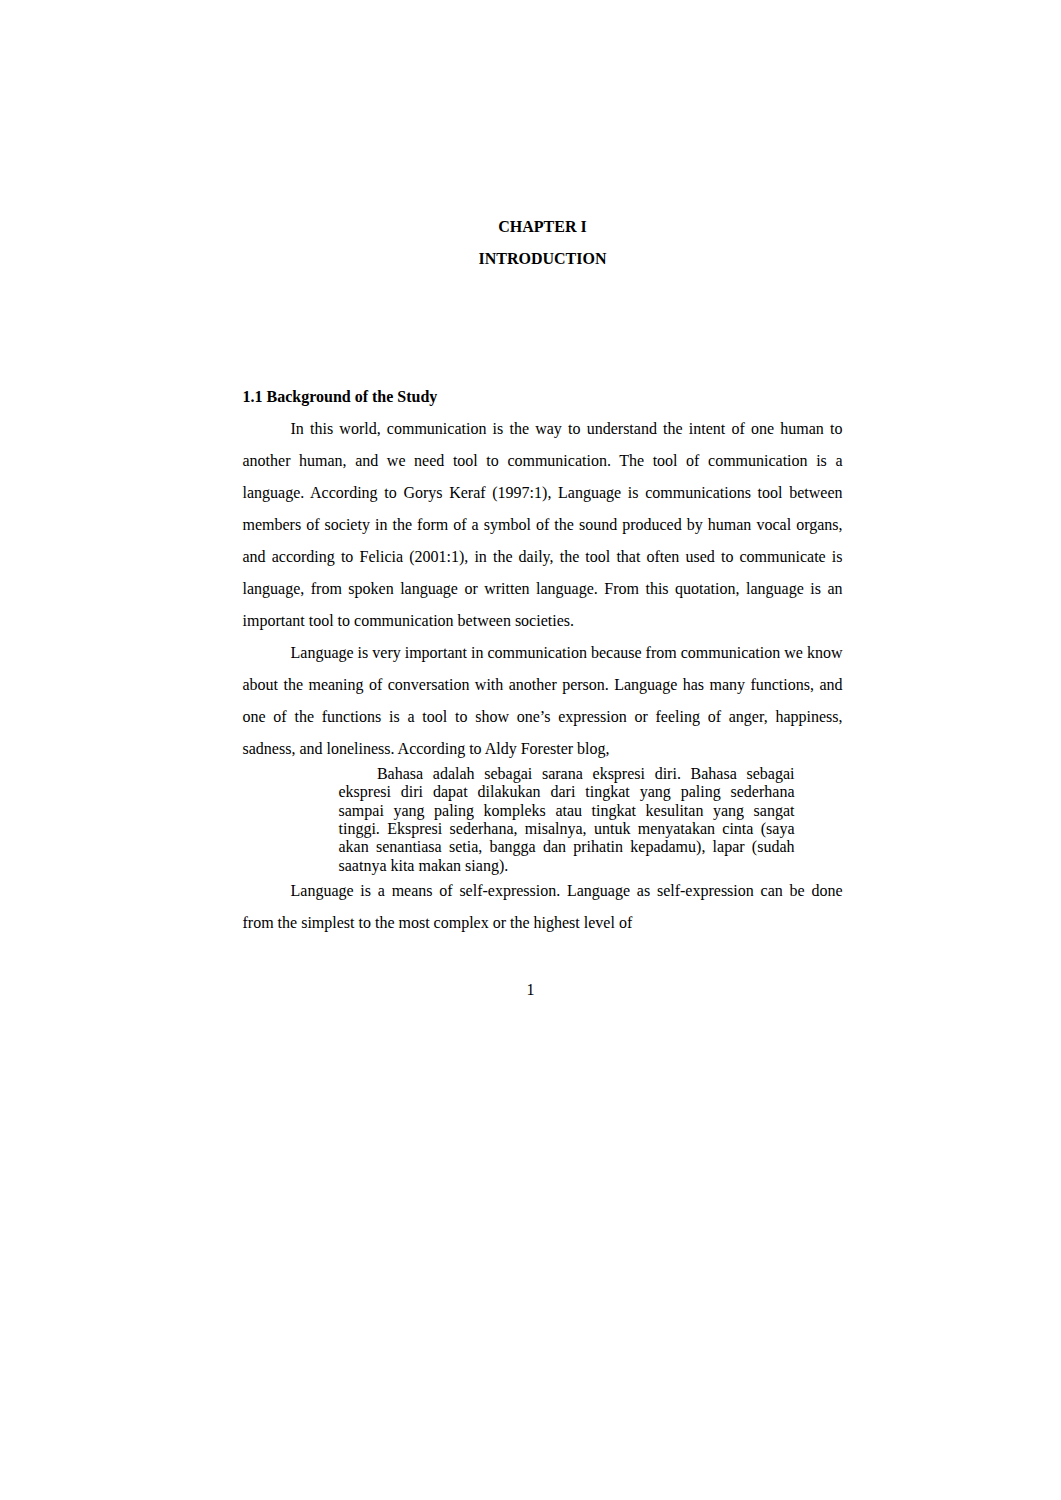CHAPTER I
INTRODUCTION
1.1 Background of the Study
In this world, communication is the way to understand the intent of one human to another human, and we need tool to communication. The tool of communication is a language. According to Gorys Keraf (1997:1), Language is communications tool between members of society in the form of a symbol of the sound produced by human vocal organs, and according to Felicia (2001:1), in the daily, the tool that often used to communicate is language, from spoken language or written language. From this quotation, language is an important tool to communication between societies.
Language is very important in communication because from communication we know about the meaning of conversation with another person. Language has many functions, and one of the functions is a tool to show one’s expression or feeling of anger, happiness, sadness, and loneliness. According to Aldy Forester blog,
Bahasa adalah sebagai sarana ekspresi diri. Bahasa sebagai ekspresi diri dapat dilakukan dari tingkat yang paling sederhana sampai yang paling kompleks atau tingkat kesulitan yang sangat tinggi. Ekspresi sederhana, misalnya, untuk menyatakan cinta (saya akan senantiasa setia, bangga dan prihatin kepadamu), lapar (sudah saatnya kita makan siang).
Language is a means of self-expression. Language as self-expression can be done from the simplest to the most complex or the highest level of
1